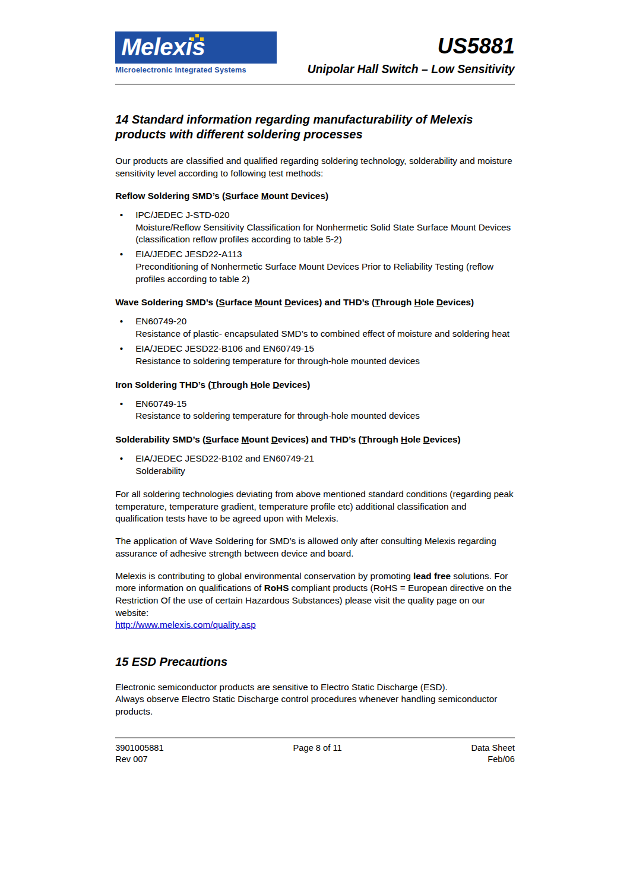Melexis
Microelectronic Integrated Systems
US5881
Unipolar Hall Switch – Low Sensitivity
14 Standard information regarding manufacturability of Melexis products with different soldering processes
Our products are classified and qualified regarding soldering technology, solderability and moisture sensitivity level according to following test methods:
Reflow Soldering SMD’s (Surface Mount Devices)
IPC/JEDEC J-STD-020Moisture/Reflow Sensitivity Classification for Nonhermetic Solid State Surface Mount Devices (classification reflow profiles according to table 5-2)
EIA/JEDEC JESD22-A113Preconditioning of Nonhermetic Surface Mount Devices Prior to Reliability Testing (reflow profiles according to table 2)
Wave Soldering SMD’s (Surface Mount Devices) and THD’s (Through Hole Devices)
EN60749-20Resistance of plastic- encapsulated SMD’s to combined effect of moisture and soldering heat
EIA/JEDEC JESD22-B106 and EN60749-15Resistance to soldering temperature for through-hole mounted devices
Iron Soldering THD’s (Through Hole Devices)
EN60749-15Resistance to soldering temperature for through-hole mounted devices
Solderability SMD’s (Surface Mount Devices) and THD’s (Through Hole Devices)
EIA/JEDEC JESD22-B102 and EN60749-21Solderability
For all soldering technologies deviating from above mentioned standard conditions (regarding peak temperature, temperature gradient, temperature profile etc) additional classification and qualification tests have to be agreed upon with Melexis.
The application of Wave Soldering for SMD’s is allowed only after consulting Melexis regarding assurance of adhesive strength between device and board.
Melexis is contributing to global environmental conservation by promoting lead free solutions. For more information on qualifications of RoHS compliant products (RoHS = European directive on the Restriction Of the use of certain Hazardous Substances) please visit the quality page on our website:
http://www.melexis.com/quality.asp
15 ESD Precautions
Electronic semiconductor products are sensitive to Electro Static Discharge (ESD).
Always observe Electro Static Discharge control procedures whenever handling semiconductor products.
3901005881
Rev 007
Page 8 of 11
Data Sheet
Feb/06